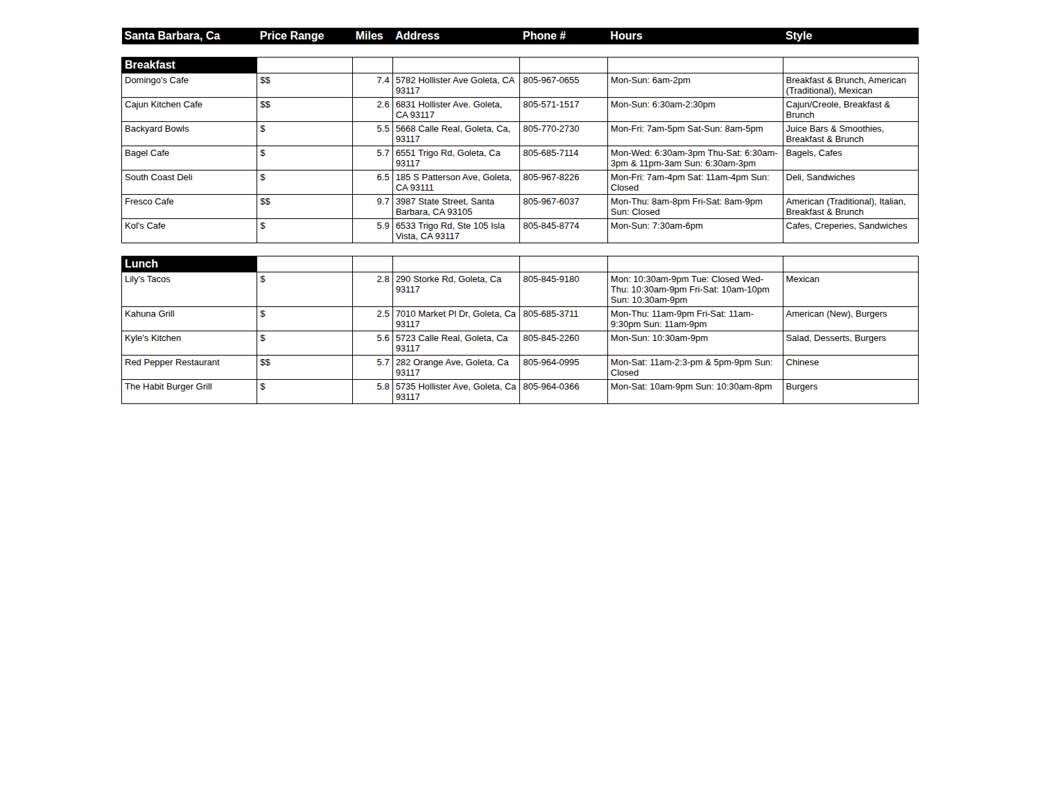| Santa Barbara, Ca | Price Range | Miles | Address | Phone # | Hours | Style |
| Breakfast | | | | | | |
| Domingo's Cafe | $$ | 7.4 | 5782 Hollister Ave Goleta, CA 93117 | 805-967-0655 | Mon-Sun: 6am-2pm | Breakfast & Brunch, American (Traditional), Mexican |
| Cajun Kitchen Cafe | $$ | 2.6 | 6831 Hollister Ave. Goleta, CA 93117 | 805-571-1517 | Mon-Sun: 6:30am-2:30pm | Cajun/Creole, Breakfast & Brunch |
| Backyard Bowls | $ | 5.5 | 5668 Calle Real, Goleta, Ca, 93117 | 805-770-2730 | Mon-Fri: 7am-5pm Sat-Sun: 8am-5pm | Juice Bars & Smoothies, Breakfast & Brunch |
| Bagel Cafe | $ | 5.7 | 6551 Trigo Rd, Goleta, Ca 93117 | 805-685-7114 | Mon-Wed: 6:30am-3pm Thu-Sat: 6:30am-3pm & 11pm-3am Sun: 6:30am-3pm | Bagels, Cafes |
| South Coast Deli | $ | 6.5 | 185 S Patterson Ave, Goleta, CA 93111 | 805-967-8226 | Mon-Fri: 7am-4pm Sat: 11am-4pm Sun: Closed | Deli, Sandwiches |
| Fresco Cafe | $$ | 9.7 | 3987 State Street, Santa Barbara, CA 93105 | 805-967-6037 | Mon-Thu: 8am-8pm Fri-Sat: 8am-9pm Sun: Closed | American (Traditional), Italian, Breakfast & Brunch |
| Kol's Cafe | $ | 5.9 | 6533 Trigo Rd, Ste 105 Isla Vista, CA 93117 | 805-845-8774 | Mon-Sun: 7:30am-6pm | Cafes, Creperies, Sandwiches |
| Lunch | | | | | | |
| Lily's Tacos | $ | 2.8 | 290 Storke Rd, Goleta, Ca 93117 | 805-845-9180 | Mon: 10:30am-9pm Tue: Closed Wed-Thu: 10:30am-9pm Fri-Sat: 10am-10pm Sun: 10:30am-9pm | Mexican |
| Kahuna Grill | $ | 2.5 | 7010 Market Pl Dr, Goleta, Ca 93117 | 805-685-3711 | Mon-Thu: 11am-9pm Fri-Sat: 11am-9:30pm Sun: 11am-9pm | American (New), Burgers |
| Kyle's Kitchen | $ | 5.6 | 5723 Calle Real, Goleta, Ca 93117 | 805-845-2260 | Mon-Sun: 10:30am-9pm | Salad, Desserts, Burgers |
| Red Pepper Restaurant | $$ | 5.7 | 282 Orange Ave, Goleta, Ca 93117 | 805-964-0995 | Mon-Sat: 11am-2:3-pm & 5pm-9pm Sun: Closed | Chinese |
| The Habit Burger Grill | $ | 5.8 | 5735 Hollister Ave, Goleta, Ca 93117 | 805-964-0366 | Mon-Sat: 10am-9pm Sun: 10:30am-8pm | Burgers |